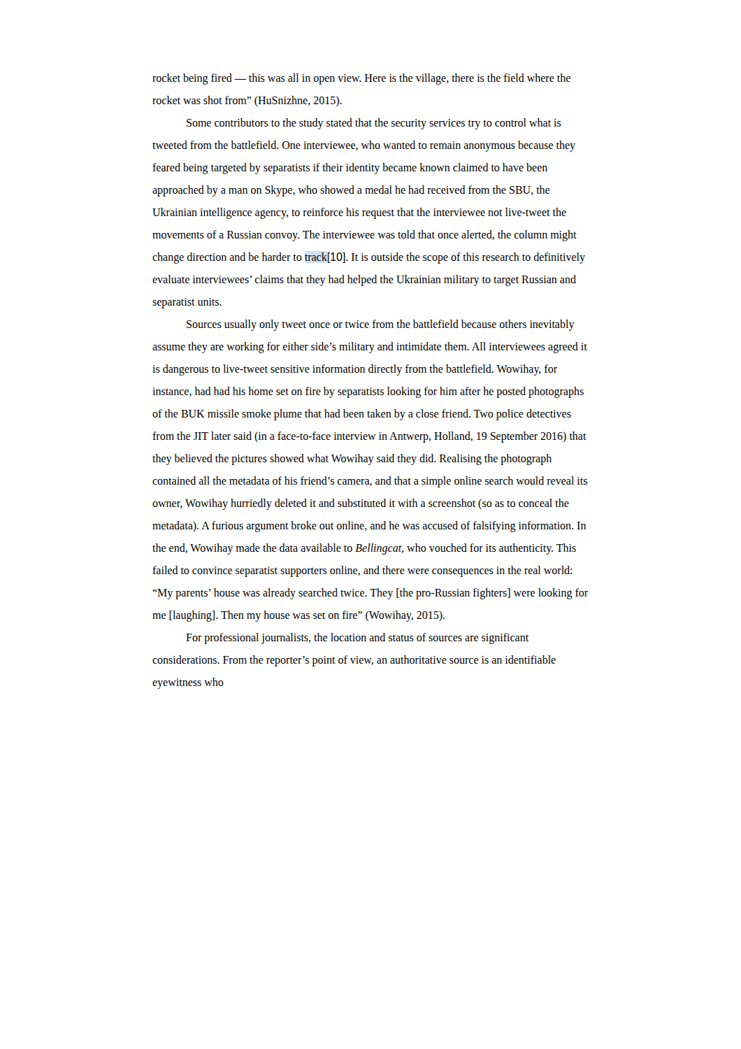rocket being fired — this was all in open view. Here is the village, there is the field where the rocket was shot from” (HuSnizhne, 2015).
Some contributors to the study stated that the security services try to control what is tweeted from the battlefield. One interviewee, who wanted to remain anonymous because they feared being targeted by separatists if their identity became known claimed to have been approached by a man on Skype, who showed a medal he had received from the SBU, the Ukrainian intelligence agency, to reinforce his request that the interviewee not live-tweet the movements of a Russian convoy. The interviewee was told that once alerted, the column might change direction and be harder to track[10]. It is outside the scope of this research to definitively evaluate interviewees’ claims that they had helped the Ukrainian military to target Russian and separatist units.
Sources usually only tweet once or twice from the battlefield because others inevitably assume they are working for either side’s military and intimidate them. All interviewees agreed it is dangerous to live-tweet sensitive information directly from the battlefield. Wowihay, for instance, had had his home set on fire by separatists looking for him after he posted photographs of the BUK missile smoke plume that had been taken by a close friend. Two police detectives from the JIT later said (in a face-to-face interview in Antwerp, Holland, 19 September 2016) that they believed the pictures showed what Wowihay said they did. Realising the photograph contained all the metadata of his friend’s camera, and that a simple online search would reveal its owner, Wowihay hurriedly deleted it and substituted it with a screenshot (so as to conceal the metadata). A furious argument broke out online, and he was accused of falsifying information. In the end, Wowihay made the data available to Bellingcat, who vouched for its authenticity. This failed to convince separatist supporters online, and there were consequences in the real world: “My parents’ house was already searched twice. They [the pro-Russian fighters] were looking for me [laughing]. Then my house was set on fire” (Wowihay, 2015).
For professional journalists, the location and status of sources are significant considerations. From the reporter’s point of view, an authoritative source is an identifiable eyewitness who